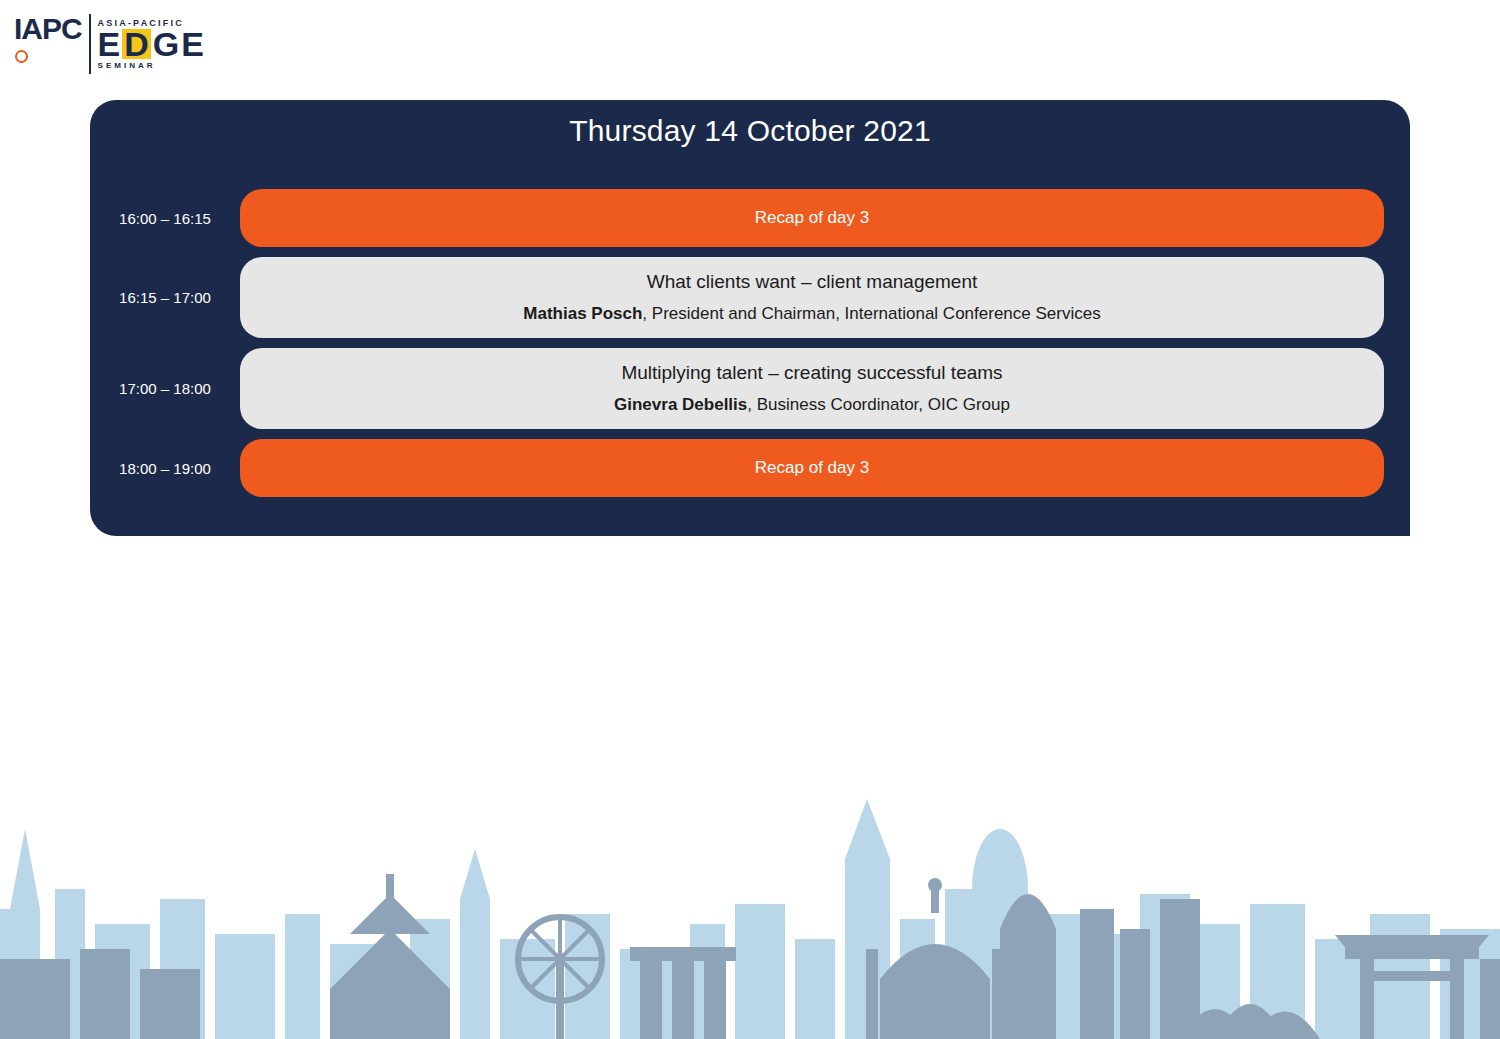IAPC
ASIA-PACIFIC
EDGE
SEMINAR
Thursday 14 October 2021
16:00 – 16:15
Recap of day 3
16:15 – 17:00
What clients want – client management
Mathias Posch, President and Chairman, International Conference Services
17:00 – 18:00
Multiplying talent – creating successful teams
Ginevra Debellis, Business Coordinator, OIC Group
18:00 – 19:00
Recap of day 3